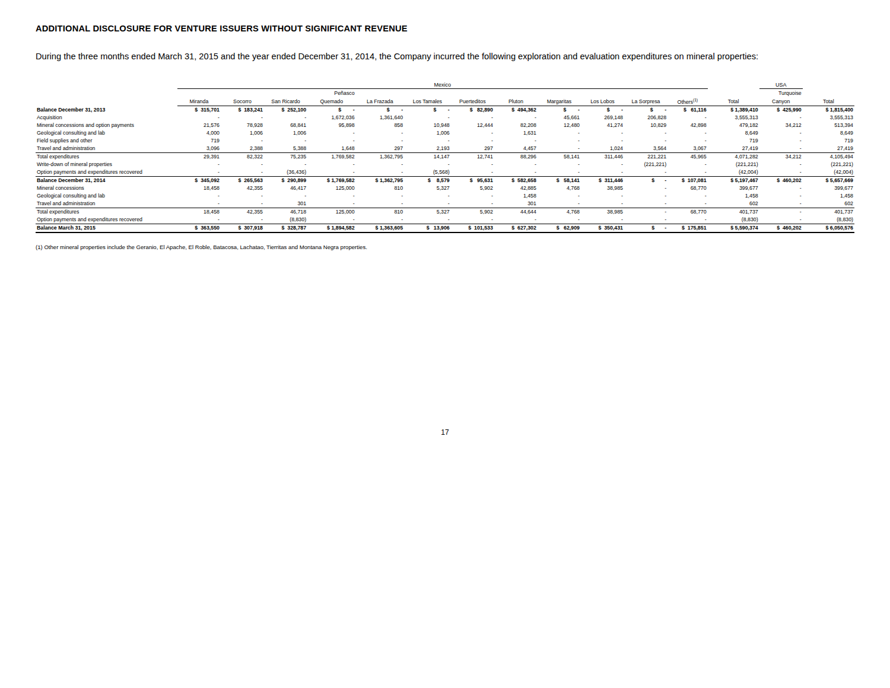ADDITIONAL DISCLOSURE FOR VENTURE ISSUERS WITHOUT SIGNIFICANT REVENUE
During the three months ended March 31, 2015 and the year ended December 31, 2014, the Company incurred the following exploration and evaluation expenditures on mineral properties:
| | Mexico | | USA | |
| | | | | Peñasco | | | | | | | | | | Turquoise | |
| | Miranda | Socorro | San Ricardo | Quemado | La Frazada | Los Tamales | Puerteditos | Pluton | Margaritas | Los Lobos | La Sorpresa | Others (1) | Total | Canyon | Total |
| Balance December 31, 2013 | $ 315,701 | $ 183,241 | $ 252,100 | $ - | $ - | $ - | $ 82,890 | $ 494,362 | $ - | $ - | $ - | $ 61,116 | $ 1,389,410 | $ 425,990 | $ 1,815,400 |
| Acquisition | - | - | - | 1,672,036 | 1,361,640 | - | - | - | 45,661 | 269,148 | 206,828 | - | 3,555,313 | - | 3,555,313 |
| Mineral concessions and option payments | 21,576 | 78,928 | 68,841 | 95,898 | 858 | 10,948 | 12,444 | 82,208 | 12,480 | 41,274 | 10,829 | 42,898 | 479,182 | 34,212 | 513,394 |
| Geological consulting and lab | 4,000 | 1,006 | 1,006 | - | - | 1,006 | - | 1,631 | - | - | - | - | 8,649 | - | 8,649 |
| Field supplies and other | 719 | - | - | - | - | - | - | - | - | - | - | - | 719 | - | 719 |
| Travel and administration | 3,096 | 2,388 | 5,388 | 1,648 | 297 | 2,193 | 297 | 4,457 | - | 1,024 | 3,564 | 3,067 | 27,419 | - | 27,419 |
| Total expenditures | 29,391 | 82,322 | 75,235 | 1,769,582 | 1,362,795 | 14,147 | 12,741 | 88,296 | 58,141 | 311,446 | 221,221 | 45,965 | 4,071,282 | 34,212 | 4,105,494 |
| Write-down of mineral properties | - | - | - | - | - | - | - | - | - | - | (221,221) | - | (221,221) | - | (221,221) |
| Option payments and expenditures recovered | - | - | (36,436) | - | - | (5,568) | - | - | - | - | - | - | (42,004) | - | (42,004) |
| Balance December 31, 2014 | $ 345,092 | $ 265,563 | $ 290,899 | $ 1,769,582 | $ 1,362,795 | $ 8,579 | $ 95,631 | $ 582,658 | $ 58,141 | $ 311,446 | $ - | $ 107,081 | $ 5,197,467 | $ 460,202 | $ 5,657,669 |
| Mineral concessions | 18,458 | 42,355 | 46,417 | 125,000 | 810 | 5,327 | 5,902 | 42,885 | 4,768 | 38,985 | - | 68,770 | 399,677 | - | 399,677 |
| Geological consulting and lab | - | - | - | - | - | - | - | 1,458 | - | - | - | - | 1,458 | - | 1,458 |
| Travel and administration | - | - | 301 | - | - | - | - | 301 | - | - | - | - | 602 | - | 602 |
| Total expenditures | 18,458 | 42,355 | 46,718 | 125,000 | 810 | 5,327 | 5,902 | 44,644 | 4,768 | 38,985 | - | 68,770 | 401,737 | - | 401,737 |
| Option payments and expenditures recovered | - | - | (8,830) | - | - | - | - | - | - | - | - | - | (8,830) | - | (8,830) |
| Balance March 31, 2015 | $ 363,550 | $ 307,918 | $ 328,787 | $ 1,894,582 | $ 1,363,605 | $ 13,906 | $ 101,533 | $ 627,302 | $ 62,909 | $ 350,431 | $ - | $ 175,851 | $ 5,590,374 | $ 460,202 | $ 6,050,576 |
(1) Other mineral properties include the Geranio, El Apache, El Roble, Batacosa, Lachatao, Tierritas and Montana Negra properties.
17